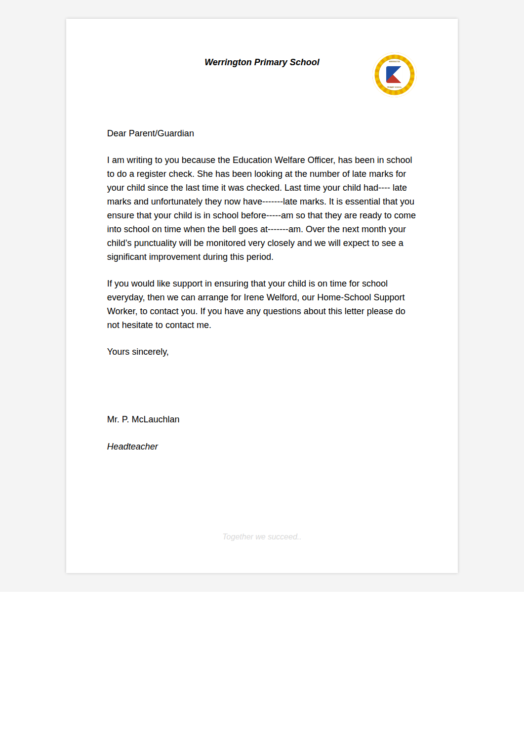Werrington Primary School
Werrington Primary School
Dear Parent/Guardian
I am writing to you because the Education Welfare Officer, has been in school to do a register check. She has been looking at the number of late marks for your child since the last time it was checked. Last time your child had---- late marks and unfortunately they now have-------late marks. It is essential that you ensure that your child is in school before-----am so that they are ready to come into school on time when the bell goes at-------am. Over the next month your child’s punctuality will be monitored very closely and we will expect to see a significant improvement during this period.
If you would like support in ensuring that your child is on time for school everyday, then we can arrange for Irene Welford, our Home-School Support Worker, to contact you. If you have any questions about this letter please do not hesitate to contact me.
Yours sincerely,
Mr. P. McLauchlan
Headteacher
Together we succeed..